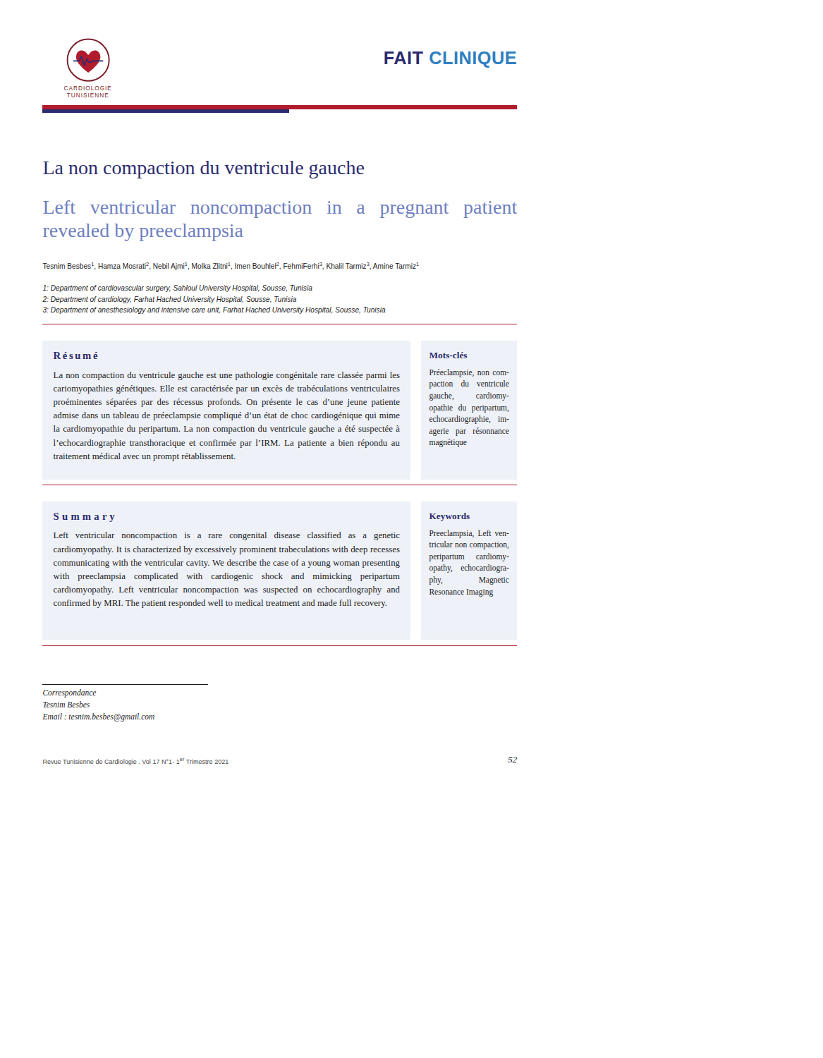CARDIOLOGIE
TUNISIENNE
FAIT CLINIQUE
La non compaction du ventricule gauche
Left ventricular noncompaction in a pregnant patient revealed by preeclampsia
Tesnim Besbes1, Hamza Mosrati2, Nebil Ajmi1, Molka Zlitni1, Imen Bouhlel2, FehmiFerhi3, Khalil Tarmiz3, Amine Tarmiz1
1: Department of cardiovascular surgery, Sahloul University Hospital, Sousse, Tunisia
2: Department of cardiology, Farhat Hached University Hospital, Sousse, Tunisia
3: Department of anesthesiology and intensive care unit, Farhat Hached University Hospital, Sousse, Tunisia
Résumé
La non compaction du ventricule gauche est une pathologie congénitale rare classée parmi les cariomyopathies génétiques. Elle est caractérisée par un excès de trabéculations ventriculaires proéminentes séparées par des récessus profonds. On présente le cas d’une jeune patiente admise dans un tableau de préeclampsie compliqué d’un état de choc cardiogénique qui mime la cardiomyopathie du peripartum. La non compaction du ventricule gauche a été suspectée à l’echocardiographie transthoracique et confirmée par l’IRM. La patiente a bien répondu au traitement médical avec un prompt rétablissement.
Mots-clés
Préeclampsie, non compaction du ventricule gauche, cardiomyopathie du peripartum, echocardiographie, imagerie par résonnance magnétique
S u m m a r y
Left ventricular noncompaction is a rare congenital disease classified as a genetic cardiomyopathy. It is characterized by excessively prominent trabeculations with deep recesses communicating with the ventricular cavity. We describe the case of a young woman presenting with preeclampsia complicated with cardiogenic shock and mimicking peripartum cardiomyopathy. Left ventricular noncompaction was suspected on echocardiography and confirmed by MRI. The patient responded well to medical treatment and made full recovery.
Keywords
Preeclampsia, Left ventricular non compaction, peripartum cardiomyopathy, echocardiography, Magnetic Resonance Imaging
Correspondance
Tesnim Besbes
Email : tesnim.besbes@gmail.com
Revue Tunisienne de Cardiologie . Vol 17 N°1- 1er Trimestre 2021
52